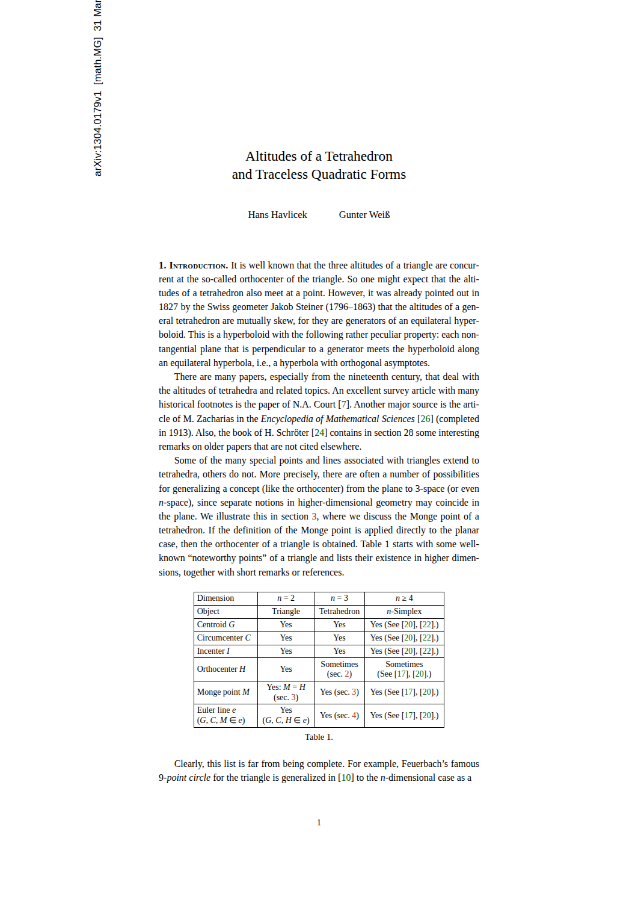arXiv:1304.0179v1 [math.MG] 31 Mar 2013
Altitudes of a Tetrahedron
and Traceless Quadratic Forms
Hans Havlicek Gunter Weiß
1. Introduction. It is well known that the three altitudes of a triangle are concurrent at the so-called orthocenter of the triangle. So one might expect that the altitudes of a tetrahedron also meet at a point. However, it was already pointed out in 1827 by the Swiss geometer Jakob Steiner (1796–1863) that the altitudes of a general tetrahedron are mutually skew, for they are generators of an equilateral hyperboloid. This is a hyperboloid with the following rather peculiar property: each nontangential plane that is perpendicular to a generator meets the hyperboloid along an equilateral hyperbola, i.e., a hyperbola with orthogonal asymptotes.
There are many papers, especially from the nineteenth century, that deal with the altitudes of tetrahedra and related topics. An excellent survey article with many historical footnotes is the paper of N.A. Court [7]. Another major source is the article of M. Zacharias in the Encyclopedia of Mathematical Sciences [26] (completed in 1913). Also, the book of H. Schröter [24] contains in section 28 some interesting remarks on older papers that are not cited elsewhere.
Some of the many special points and lines associated with triangles extend to tetrahedra, others do not. More precisely, there are often a number of possibilities for generalizing a concept (like the orthocenter) from the plane to 3-space (or even n-space), since separate notions in higher-dimensional geometry may coincide in the plane. We illustrate this in section 3, where we discuss the Monge point of a tetrahedron. If the definition of the Monge point is applied directly to the planar case, then the orthocenter of a triangle is obtained. Table 1 starts with some well-known “noteworthy points” of a triangle and lists their existence in higher dimensions, together with short remarks or references.
| Dimension | n = 2 | n = 3 | n ≥ 4 |
| Object | Triangle | Tetrahedron | n -Simplex |
| Centroid G | Yes | Yes | Yes (See [ 20 ], [ 22 ].) |
| Circumcenter C | Yes | Yes | Yes (See [ 20 ], [ 22 ].) |
| Incenter I | Yes | Yes | Yes (See [ 20 ], [ 22 ].) |
| Orthocenter H | Yes | Sometimes (sec. 2 ) | Sometimes (See [ 17 ], [ 20 ].) |
| Monge point M | Yes: M = H (sec. 3 ) | Yes (sec. 3 ) | Yes (See [ 17 ], [ 20 ].) |
| Euler line e ( G , C , M ∈ e ) | Yes ( G , C , H ∈ e ) | Yes (sec. 4 ) | Yes (See [ 17 ], [ 20 ].) |
Table 1.
Clearly, this list is far from being complete. For example, Feuerbach’s famous 9-point circle for the triangle is generalized in [10] to the n-dimensional case as a
1